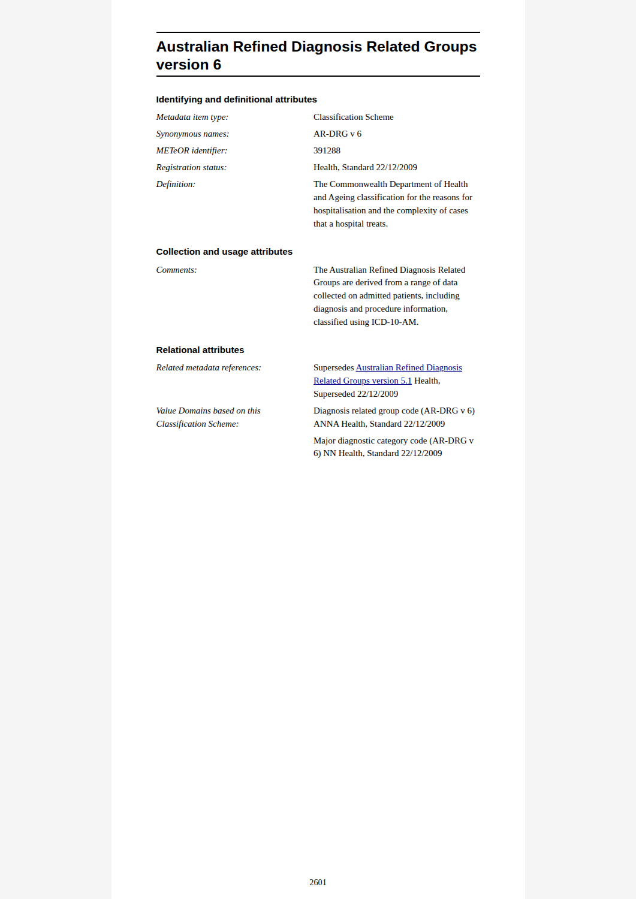Australian Refined Diagnosis Related Groups version 6
Identifying and definitional attributes
Metadata item type:
Classification Scheme
Synonymous names:
AR-DRG v 6
METeOR identifier:
391288
Registration status:
Health, Standard 22/12/2009
Definition:
The Commonwealth Department of Health and Ageing classification for the reasons for hospitalisation and the complexity of cases that a hospital treats.
Collection and usage attributes
Comments:
The Australian Refined Diagnosis Related Groups are derived from a range of data collected on admitted patients, including diagnosis and procedure information, classified using ICD-10-AM.
Relational attributes
Related metadata references:
Supersedes Australian Refined Diagnosis Related Groups version 5.1 Health, Superseded 22/12/2009
Value Domains based on this Classification Scheme:
Diagnosis related group code (AR-DRG v 6) ANNA Health, Standard 22/12/2009
Major diagnostic category code (AR-DRG v 6) NN Health, Standard 22/12/2009
2601